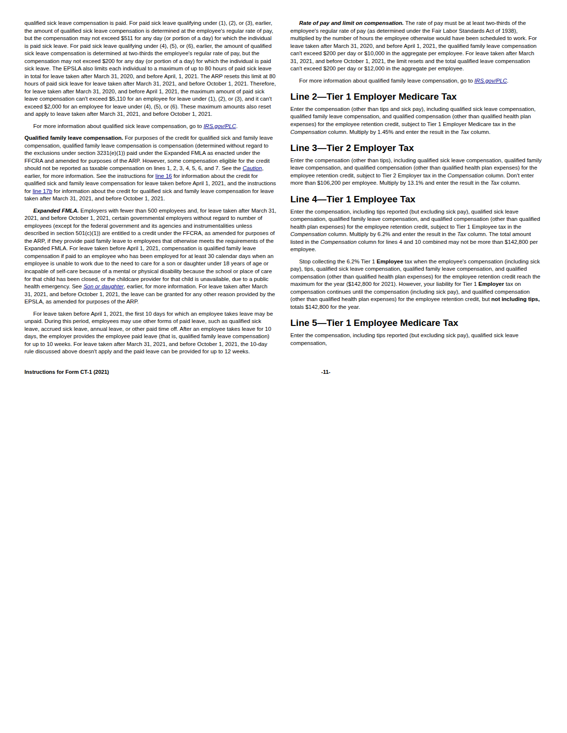qualified sick leave compensation is paid. For paid sick leave qualifying under (1), (2), or (3), earlier, the amount of qualified sick leave compensation is determined at the employee's regular rate of pay, but the compensation may not exceed $511 for any day (or portion of a day) for which the individual is paid sick leave. For paid sick leave qualifying under (4), (5), or (6), earlier, the amount of qualified sick leave compensation is determined at two-thirds the employee's regular rate of pay, but the compensation may not exceed $200 for any day (or portion of a day) for which the individual is paid sick leave. The EPSLA also limits each individual to a maximum of up to 80 hours of paid sick leave in total for leave taken after March 31, 2020, and before April, 1, 2021. The ARP resets this limit at 80 hours of paid sick leave for leave taken after March 31, 2021, and before October 1, 2021. Therefore, for leave taken after March 31, 2020, and before April 1, 2021, the maximum amount of paid sick leave compensation can't exceed $5,110 for an employee for leave under (1), (2), or (3), and it can't exceed $2,000 for an employee for leave under (4), (5), or (6). These maximum amounts also reset and apply to leave taken after March 31, 2021, and before October 1, 2021.
For more information about qualified sick leave compensation, go to IRS.gov/PLC.
Qualified family leave compensation. For purposes of the credit for qualified sick and family leave compensation, qualified family leave compensation is compensation (determined without regard to the exclusions under section 3231(e)(1)) paid under the Expanded FMLA as enacted under the FFCRA and amended for purposes of the ARP. However, some compensation eligible for the credit should not be reported as taxable compensation on lines 1, 2, 3, 4, 5, 6, and 7. See the Caution, earlier, for more information. See the instructions for line 16 for information about the credit for qualified sick and family leave compensation for leave taken before April 1, 2021, and the instructions for line 17b for information about the credit for qualified sick and family leave compensation for leave taken after March 31, 2021, and before October 1, 2021.
Expanded FMLA. Employers with fewer than 500 employees and, for leave taken after March 31, 2021, and before October 1, 2021, certain governmental employers without regard to number of employees (except for the federal government and its agencies and instrumentalities unless described in section 501(c)(1)) are entitled to a credit under the FFCRA, as amended for purposes of the ARP, if they provide paid family leave to employees that otherwise meets the requirements of the Expanded FMLA. For leave taken before April 1, 2021, compensation is qualified family leave compensation if paid to an employee who has been employed for at least 30 calendar days when an employee is unable to work due to the need to care for a son or daughter under 18 years of age or incapable of self-care because of a mental or physical disability because the school or place of care for that child has been closed, or the childcare provider for that child is unavailable, due to a public health emergency. See Son or daughter, earlier, for more information. For leave taken after March 31, 2021, and before October 1, 2021, the leave can be granted for any other reason provided by the EPSLA, as amended for purposes of the ARP.
For leave taken before April 1, 2021, the first 10 days for which an employee takes leave may be unpaid. During this period, employees may use other forms of paid leave, such as qualified sick leave, accrued sick leave, annual leave, or other paid time off. After an employee takes leave for 10 days, the employer provides the employee paid leave (that is, qualified family leave compensation) for up to 10 weeks. For leave taken after March 31, 2021, and before October 1, 2021, the 10-day rule discussed above doesn't apply and the paid leave can be provided for up to 12 weeks.
Rate of pay and limit on compensation. The rate of pay must be at least two-thirds of the employee's regular rate of pay (as determined under the Fair Labor Standards Act of 1938), multiplied by the number of hours the employee otherwise would have been scheduled to work. For leave taken after March 31, 2020, and before April 1, 2021, the qualified family leave compensation can't exceed $200 per day or $10,000 in the aggregate per employee. For leave taken after March 31, 2021, and before October 1, 2021, the limit resets and the total qualified leave compensation can't exceed $200 per day or $12,000 in the aggregate per employee.
For more information about qualified family leave compensation, go to IRS.gov/PLC.
Line 2—Tier 1 Employer Medicare Tax
Enter the compensation (other than tips and sick pay), including qualified sick leave compensation, qualified family leave compensation, and qualified compensation (other than qualified health plan expenses) for the employee retention credit, subject to Tier 1 Employer Medicare tax in the Compensation column. Multiply by 1.45% and enter the result in the Tax column.
Line 3—Tier 2 Employer Tax
Enter the compensation (other than tips), including qualified sick leave compensation, qualified family leave compensation, and qualified compensation (other than qualified health plan expenses) for the employee retention credit, subject to Tier 2 Employer tax in the Compensation column. Don't enter more than $106,200 per employee. Multiply by 13.1% and enter the result in the Tax column.
Line 4—Tier 1 Employee Tax
Enter the compensation, including tips reported (but excluding sick pay), qualified sick leave compensation, qualified family leave compensation, and qualified compensation (other than qualified health plan expenses) for the employee retention credit, subject to Tier 1 Employee tax in the Compensation column. Multiply by 6.2% and enter the result in the Tax column. The total amount listed in the Compensation column for lines 4 and 10 combined may not be more than $142,800 per employee.
Stop collecting the 6.2% Tier 1 Employee tax when the employee's compensation (including sick pay), tips, qualified sick leave compensation, qualified family leave compensation, and qualified compensation (other than qualified health plan expenses) for the employee retention credit reach the maximum for the year ($142,800 for 2021). However, your liability for Tier 1 Employer tax on compensation continues until the compensation (including sick pay), and qualified compensation (other than qualified health plan expenses) for the employee retention credit, but not including tips, totals $142,800 for the year.
Line 5—Tier 1 Employee Medicare Tax
Enter the compensation, including tips reported (but excluding sick pay), qualified sick leave compensation,
Instructions for Form CT-1 (2021)
-11-